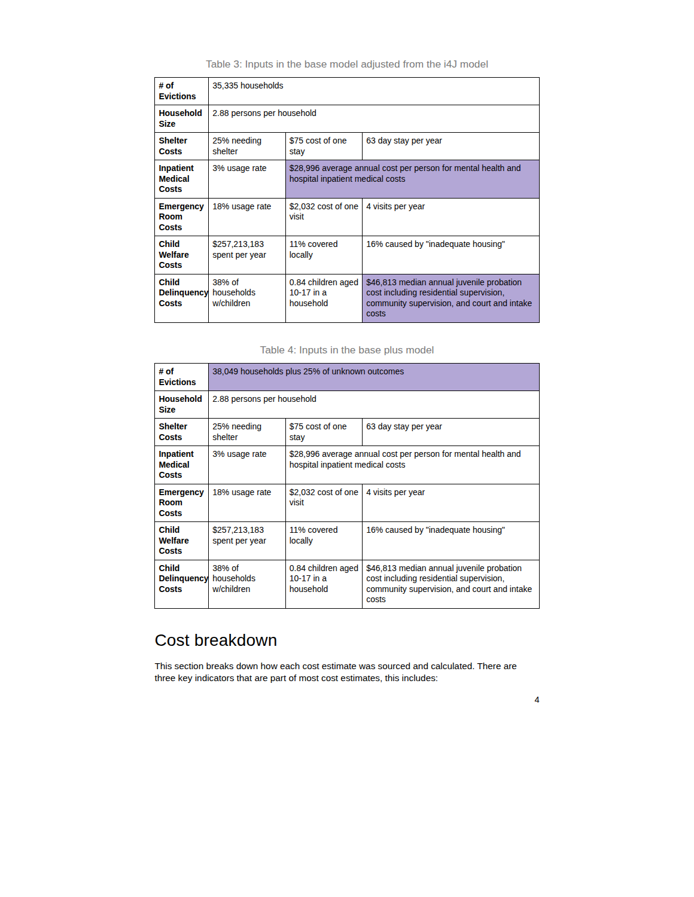Table 3: Inputs in the base model adjusted from the i4J model
| # of Evictions | 35,335 households |
| Household Size | 2.88 persons per household |
| Shelter Costs | 25% needing shelter | $75 cost of one stay | 63 day stay per year |
| Inpatient Medical Costs | 3% usage rate | $28,996 average annual cost per person for mental health and hospital inpatient medical costs |
| Emergency Room Costs | 18% usage rate | $2,032 cost of one visit | 4 visits per year |
| Child Welfare Costs | $257,213,183 spent per year | 11% covered locally | 16% caused by "inadequate housing" |
| Child Delinquency Costs | 38% of households w/children | 0.84 children aged 10-17 in a household | $46,813 median annual juvenile probation cost including residential supervision, community supervision, and court and intake costs |
Table 4: Inputs in the base plus model
| # of Evictions | 38,049 households plus 25% of unknown outcomes |
| Household Size | 2.88 persons per household |
| Shelter Costs | 25% needing shelter | $75 cost of one stay | 63 day stay per year |
| Inpatient Medical Costs | 3% usage rate | $28,996 average annual cost per person for mental health and hospital inpatient medical costs |
| Emergency Room Costs | 18% usage rate | $2,032 cost of one visit | 4 visits per year |
| Child Welfare Costs | $257,213,183 spent per year | 11% covered locally | 16% caused by "inadequate housing" |
| Child Delinquency Costs | 38% of households w/children | 0.84 children aged 10-17 in a household | $46,813 median annual juvenile probation cost including residential supervision, community supervision, and court and intake costs |
Cost breakdown
This section breaks down how each cost estimate was sourced and calculated. There are three key indicators that are part of most cost estimates, this includes:
4